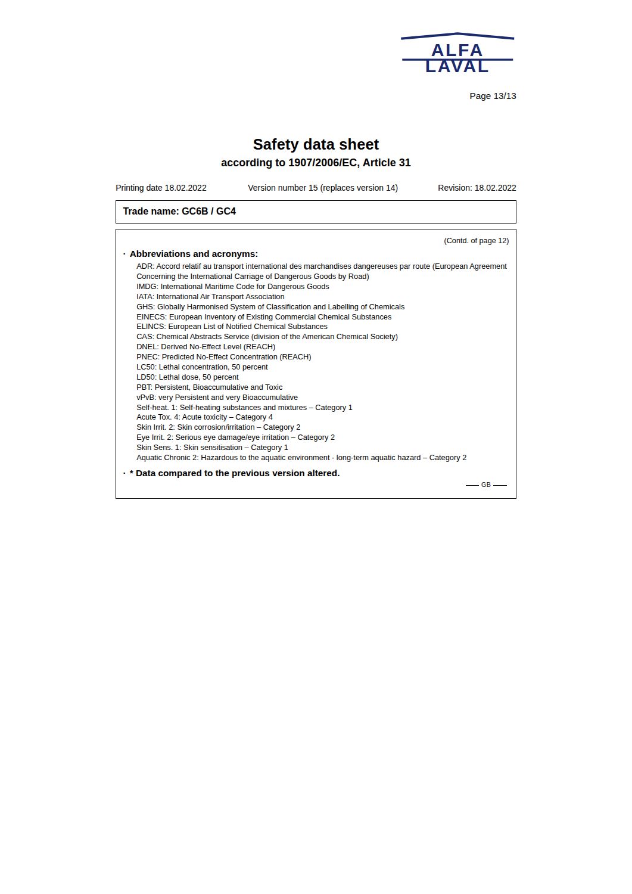ALFA LAVAL
Page 13/13
Safety data sheet
according to 1907/2006/EC, Article 31
Printing date 18.02.2022
Version number 15 (replaces version 14)
Revision: 18.02.2022
Trade name: GC6B / GC4
(Contd. of page 12)
·Abbreviations and acronyms:
ADR: Accord relatif au transport international des marchandises dangereuses par route (European Agreement Concerning the International Carriage of Dangerous Goods by Road)
IMDG: International Maritime Code for Dangerous Goods
IATA: International Air Transport Association
GHS: Globally Harmonised System of Classification and Labelling of Chemicals
EINECS: European Inventory of Existing Commercial Chemical Substances
ELINCS: European List of Notified Chemical Substances
CAS: Chemical Abstracts Service (division of the American Chemical Society)
DNEL: Derived No-Effect Level (REACH)
PNEC: Predicted No-Effect Concentration (REACH)
LC50: Lethal concentration, 50 percent
LD50: Lethal dose, 50 percent
PBT: Persistent, Bioaccumulative and Toxic
vPvB: very Persistent and very Bioaccumulative
Self-heat. 1: Self-heating substances and mixtures – Category 1
Acute Tox. 4: Acute toxicity – Category 4
Skin Irrit. 2: Skin corrosion/irritation – Category 2
Eye Irrit. 2: Serious eye damage/eye irritation – Category 2
Skin Sens. 1: Skin sensitisation – Category 1
Aquatic Chronic 2: Hazardous to the aquatic environment - long-term aquatic hazard – Category 2
·* Data compared to the previous version altered.
GB